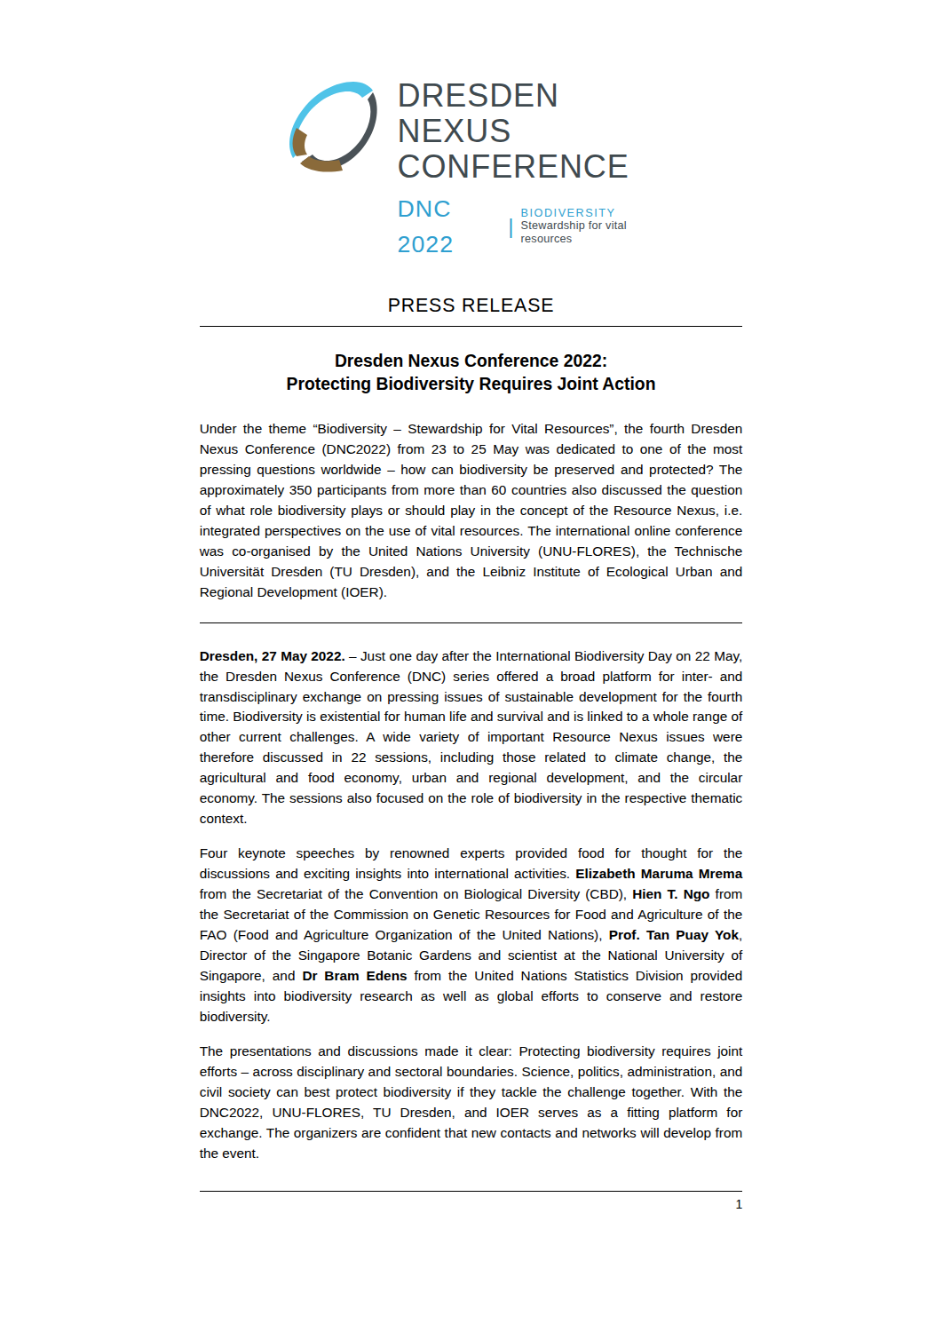DRESDEN NEXUS CONFERENCE
DNC 2022 | BIODIVERSITY Stewardship for vital resources
PRESS RELEASE
Dresden Nexus Conference 2022:
Protecting Biodiversity Requires Joint Action
Under the theme “Biodiversity – Stewardship for Vital Resources”, the fourth Dresden Nexus Conference (DNC2022) from 23 to 25 May was dedicated to one of the most pressing questions worldwide – how can biodiversity be preserved and protected? The approximately 350 participants from more than 60 countries also discussed the question of what role biodiversity plays or should play in the concept of the Resource Nexus, i.e. integrated perspectives on the use of vital resources. The international online conference was co-organised by the United Nations University (UNU-FLORES), the Technische Universität Dresden (TU Dresden), and the Leibniz Institute of Ecological Urban and Regional Development (IOER).
Dresden, 27 May 2022. – Just one day after the International Biodiversity Day on 22 May, the Dresden Nexus Conference (DNC) series offered a broad platform for inter- and transdisciplinary exchange on pressing issues of sustainable development for the fourth time. Biodiversity is existential for human life and survival and is linked to a whole range of other current challenges. A wide variety of important Resource Nexus issues were therefore discussed in 22 sessions, including those related to climate change, the agricultural and food economy, urban and regional development, and the circular economy. The sessions also focused on the role of biodiversity in the respective thematic context.
Four keynote speeches by renowned experts provided food for thought for the discussions and exciting insights into international activities. Elizabeth Maruma Mrema from the Secretariat of the Convention on Biological Diversity (CBD), Hien T. Ngo from the Secretariat of the Commission on Genetic Resources for Food and Agriculture of the FAO (Food and Agriculture Organization of the United Nations), Prof. Tan Puay Yok, Director of the Singapore Botanic Gardens and scientist at the National University of Singapore, and Dr Bram Edens from the United Nations Statistics Division provided insights into biodiversity research as well as global efforts to conserve and restore biodiversity.
The presentations and discussions made it clear: Protecting biodiversity requires joint efforts – across disciplinary and sectoral boundaries. Science, politics, administration, and civil society can best protect biodiversity if they tackle the challenge together. With the DNC2022, UNU-FLORES, TU Dresden, and IOER serves as a fitting platform for exchange. The organizers are confident that new contacts and networks will develop from the event.
1